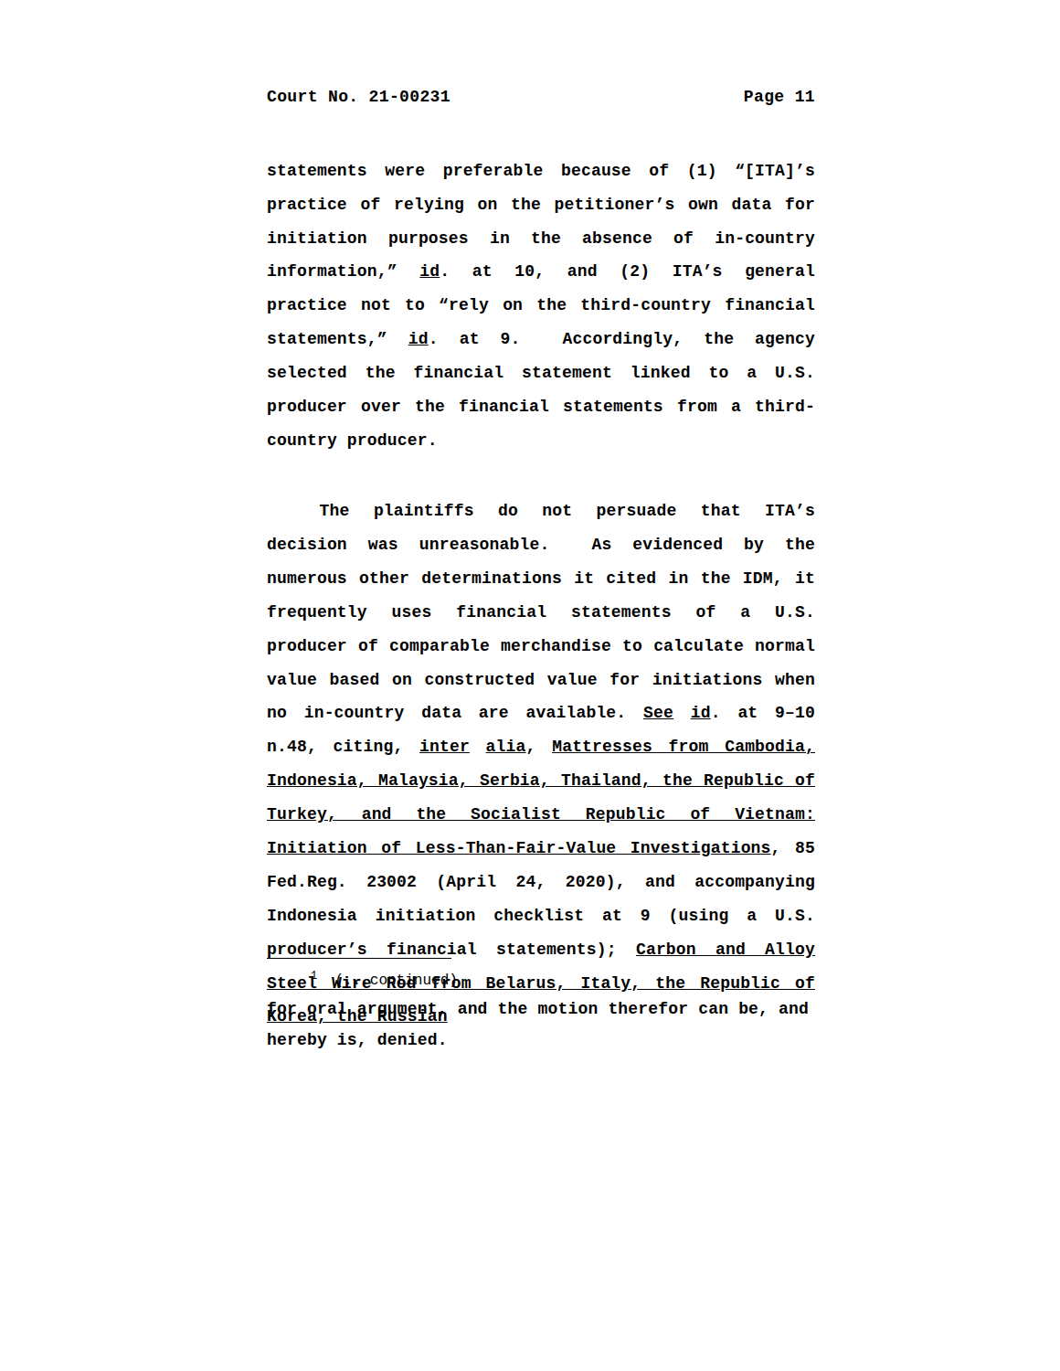Court No. 21-00231 Page 11
statements were preferable because of (1) “[ITA]’s practice of relying on the petitioner’s own data for initiation purposes in the absence of in-country information,” id. at 10, and (2) ITA’s general practice not to “rely on the third-country financial statements,” id. at 9. Accordingly, the agency selected the financial statement linked to a U.S. producer over the financial statements from a third-country producer.
The plaintiffs do not persuade that ITA’s decision was unreasonable. As evidenced by the numerous other determinations it cited in the IDM, it frequently uses financial statements of a U.S. producer of comparable merchandise to calculate normal value based on constructed value for initiations when no in-country data are available. See id. at 9–10 n.48, citing, inter alia, Mattresses from Cambodia, Indonesia, Malaysia, Serbia, Thailand, the Republic of Turkey, and the Socialist Republic of Vietnam: Initiation of Less-Than-Fair-Value Investigations, 85 Fed.Reg. 23002 (April 24, 2020), and accompanying Indonesia initiation checklist at 9 (using a U.S. producer’s financial statements); Carbon and Alloy Steel Wire Rod from Belarus, Italy, the Republic of Korea, the Russian
1 (...continued)
for oral argument, and the motion therefor can be, and hereby is, denied.